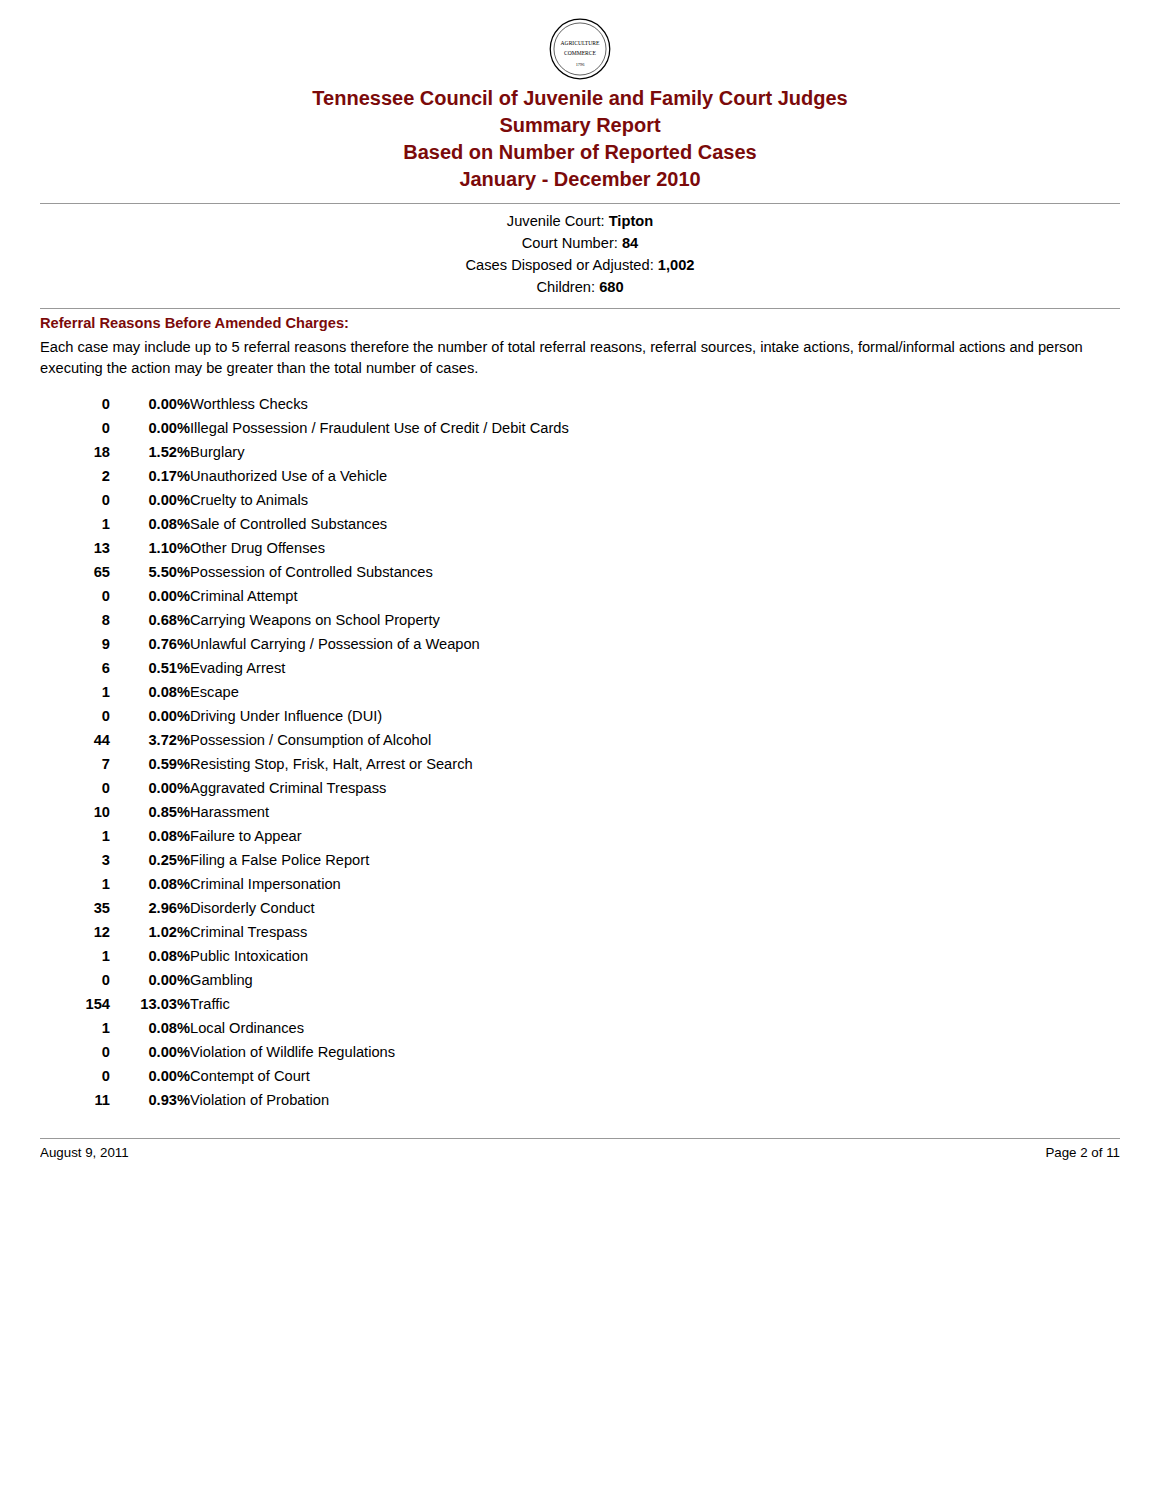Tennessee Council of Juvenile and Family Court Judges
Summary Report
Based on Number of Reported Cases
January - December 2010
Juvenile Court: Tipton
Court Number: 84
Cases Disposed or Adjusted: 1,002
Children: 680
Referral Reasons Before Amended Charges:
Each case may include up to 5 referral reasons therefore the number of total referral reasons, referral sources, intake actions, formal/informal actions and person executing the action may be greater than the total number of cases.
| 0 | 0.00% | Worthless Checks |
| 0 | 0.00% | Illegal Possession / Fraudulent Use of Credit / Debit Cards |
| 18 | 1.52% | Burglary |
| 2 | 0.17% | Unauthorized Use of a Vehicle |
| 0 | 0.00% | Cruelty to Animals |
| 1 | 0.08% | Sale of Controlled Substances |
| 13 | 1.10% | Other Drug Offenses |
| 65 | 5.50% | Possession of Controlled Substances |
| 0 | 0.00% | Criminal Attempt |
| 8 | 0.68% | Carrying Weapons on School Property |
| 9 | 0.76% | Unlawful Carrying / Possession of a Weapon |
| 6 | 0.51% | Evading Arrest |
| 1 | 0.08% | Escape |
| 0 | 0.00% | Driving Under Influence (DUI) |
| 44 | 3.72% | Possession / Consumption of Alcohol |
| 7 | 0.59% | Resisting Stop, Frisk, Halt, Arrest or Search |
| 0 | 0.00% | Aggravated Criminal Trespass |
| 10 | 0.85% | Harassment |
| 1 | 0.08% | Failure to Appear |
| 3 | 0.25% | Filing a False Police Report |
| 1 | 0.08% | Criminal Impersonation |
| 35 | 2.96% | Disorderly Conduct |
| 12 | 1.02% | Criminal Trespass |
| 1 | 0.08% | Public Intoxication |
| 0 | 0.00% | Gambling |
| 154 | 13.03% | Traffic |
| 1 | 0.08% | Local Ordinances |
| 0 | 0.00% | Violation of Wildlife Regulations |
| 0 | 0.00% | Contempt of Court |
| 11 | 0.93% | Violation of Probation |
August 9, 2011 Page 2 of 11